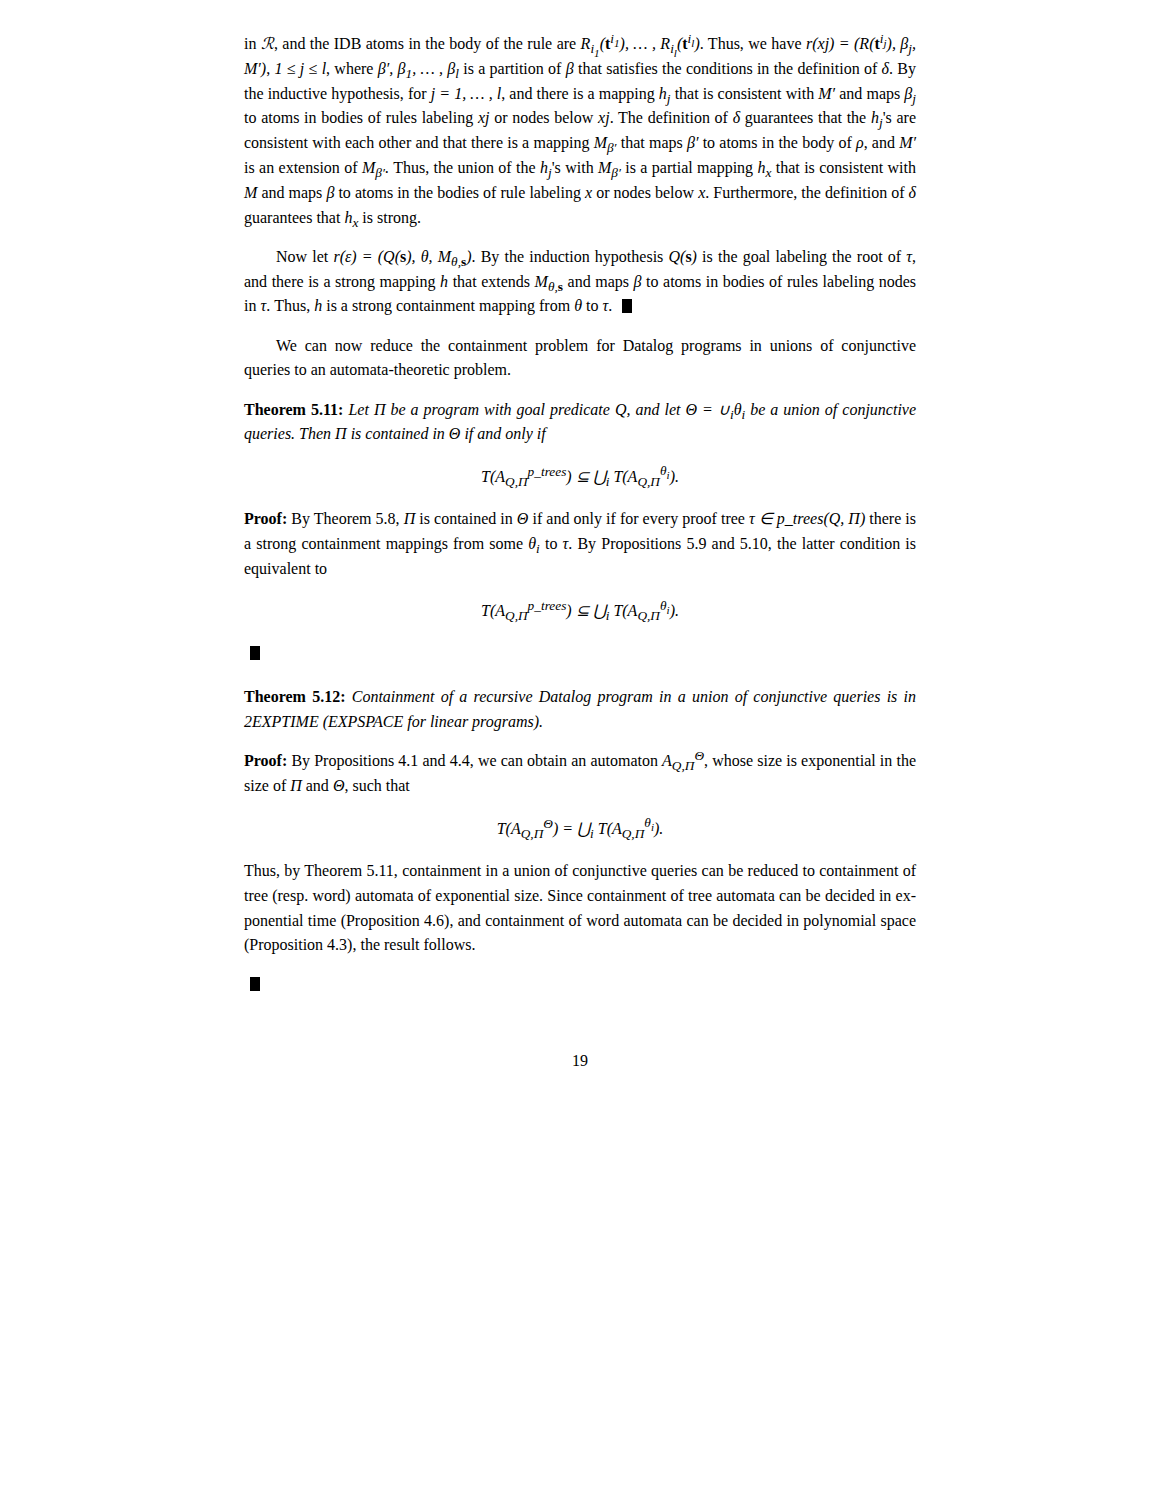in ℛ, and the IDB atoms in the body of the rule are Ri1(ti1), … , Ril(til). Thus, we have r(xj) = (R(tij), βj, M′), 1 ≤ j ≤ l, where β′, β1, … , βl is a partition of β that satisfies the conditions in the definition of δ. By the inductive hypothesis, for j = 1, … , l, and there is a mapping hj that is consistent with M′ and maps βj to atoms in bodies of rules labeling xj or nodes below xj. The definition of δ guarantees that the hj's are consistent with each other and that there is a mapping Mβ′ that maps β′ to atoms in the body of ρ, and M′ is an extension of Mβ′. Thus, the union of the hj's with Mβ′ is a partial mapping hx that is consistent with M and maps β to atoms in the bodies of rule labeling x or nodes below x. Furthermore, the definition of δ guarantees that hx is strong.
Now let r(ε) = (Q(s), θ, Mθ,s). By the induction hypothesis Q(s) is the goal labeling the root of τ, and there is a strong mapping h that extends Mθ,s and maps β to atoms in bodies of rules labeling nodes in τ. Thus, h is a strong containment mapping from θ to τ.
We can now reduce the containment problem for Datalog programs in unions of conjunctive queries to an automata-theoretic problem.
Theorem 5.11: Let Π be a program with goal predicate Q, and let Θ = ∪iθi be a union of conjunctive queries. Then Π is contained in Θ if and only if
T(AQ,Πp_trees) ⊆ ⋃i T(AQ,Πθi).
Proof: By Theorem 5.8, Π is contained in Θ if and only if for every proof tree τ ∈ p_trees(Q, Π) there is a strong containment mappings from some θi to τ. By Propositions 5.9 and 5.10, the latter condition is equivalent to
T(AQ,Πp_trees) ⊆ ⋃i T(AQ,Πθi).
Theorem 5.12: Containment of a recursive Datalog program in a union of conjunctive queries is in 2EXPTIME (EXPSPACE for linear programs).
Proof: By Propositions 4.1 and 4.4, we can obtain an automaton AQ,ΠΘ, whose size is exponential in the size of Π and Θ, such that
T(AQ,ΠΘ) = ⋃i T(AQ,Πθi).
Thus, by Theorem 5.11, containment in a union of conjunctive queries can be reduced to containment of tree (resp. word) automata of exponential size. Since containment of tree automata can be decided in exponential time (Proposition 4.6), and containment of word automata can be decided in polynomial space (Proposition 4.3), the result follows.
19